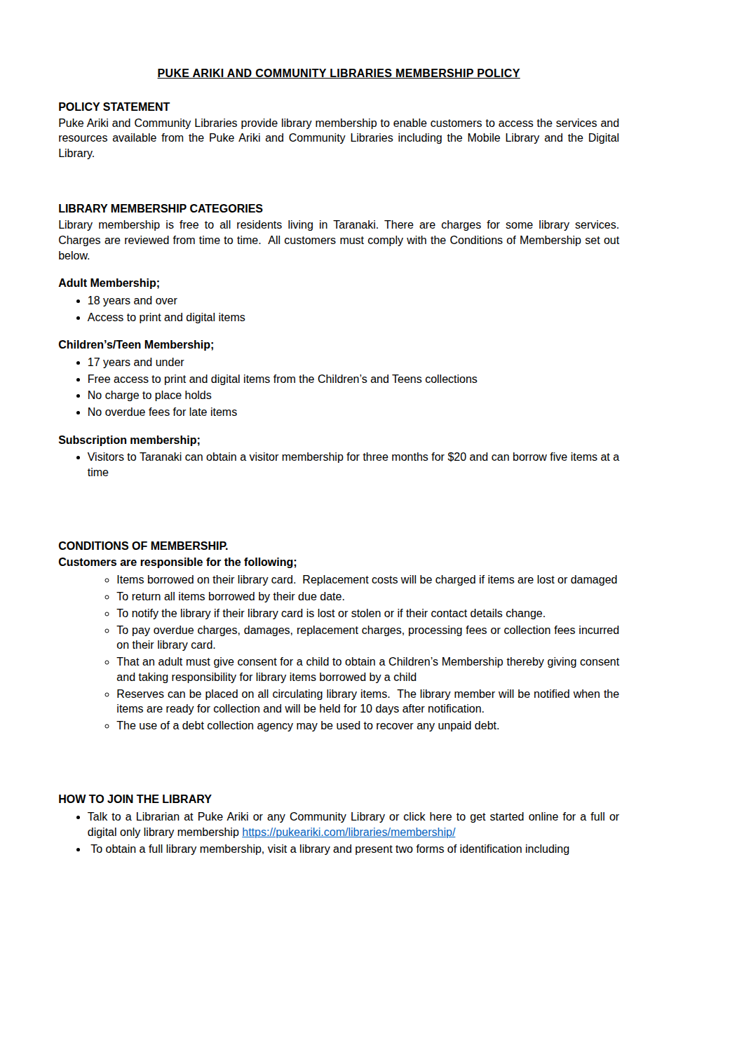PUKE ARIKI AND COMMUNITY LIBRARIES MEMBERSHIP POLICY
POLICY STATEMENT
Puke Ariki and Community Libraries provide library membership to enable customers to access the services and resources available from the Puke Ariki and Community Libraries including the Mobile Library and the Digital Library.
LIBRARY MEMBERSHIP CATEGORIES
Library membership is free to all residents living in Taranaki. There are charges for some library services. Charges are reviewed from time to time. All customers must comply with the Conditions of Membership set out below.
Adult Membership;
18 years and over
Access to print and digital items
Children’s/Teen Membership;
17 years and under
Free access to print and digital items from the Children’s and Teens collections
No charge to place holds
No overdue fees for late items
Subscription membership;
Visitors to Taranaki can obtain a visitor membership for three months for $20 and can borrow five items at a time
CONDITIONS OF MEMBERSHIP.
Customers are responsible for the following;
Items borrowed on their library card. Replacement costs will be charged if items are lost or damaged
To return all items borrowed by their due date.
To notify the library if their library card is lost or stolen or if their contact details change.
To pay overdue charges, damages, replacement charges, processing fees or collection fees incurred on their library card.
That an adult must give consent for a child to obtain a Children’s Membership thereby giving consent and taking responsibility for library items borrowed by a child
Reserves can be placed on all circulating library items. The library member will be notified when the items are ready for collection and will be held for 10 days after notification.
The use of a debt collection agency may be used to recover any unpaid debt.
HOW TO JOIN THE LIBRARY
Talk to a Librarian at Puke Ariki or any Community Library or click here to get started online for a full or digital only library membership https://pukeariki.com/libraries/membership/
To obtain a full library membership, visit a library and present two forms of identification including